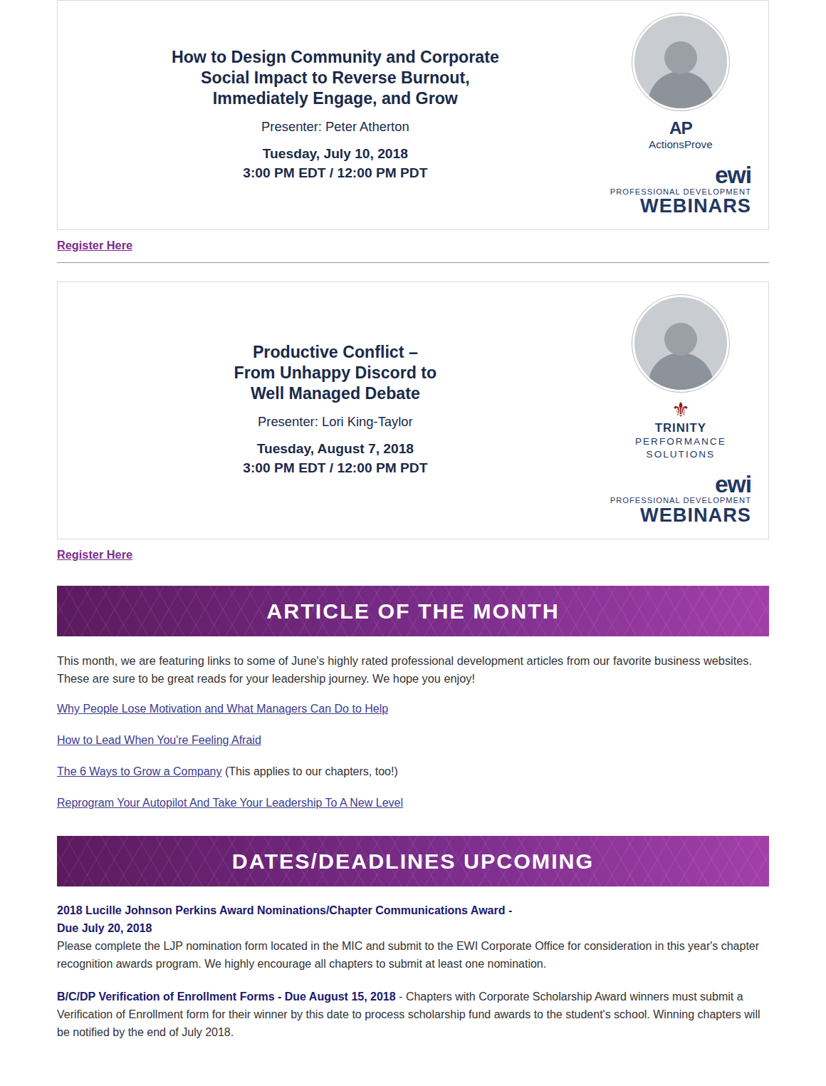How to Design Community and Corporate
Social Impact to Reverse Burnout,
Immediately Engage, and Grow
Presenter: Peter Atherton
Tuesday, July 10, 2018
3:00 PM EDT / 12:00 PM PDT
AP
ActionsProve
ewi PROFESSIONAL DEVELOPMENT WEBINARS
Register Here
Productive Conflict –
From Unhappy Discord to
Well Managed Debate
Presenter: Lori King-Taylor
Tuesday, August 7, 2018
3:00 PM EDT / 12:00 PM PDT
⚜ TRINITY
PERFORMANCE
SOLUTIONS
ewi PROFESSIONAL DEVELOPMENT WEBINARS
Register Here
ARTICLE OF THE MONTH
This month, we are featuring links to some of June's highly rated professional development articles from our favorite business websites. These are sure to be great reads for your leadership journey. We hope you enjoy!
Why People Lose Motivation and What Managers Can Do to Help
How to Lead When You're Feeling Afraid
The 6 Ways to Grow a Company (This applies to our chapters, too!)
Reprogram Your Autopilot And Take Your Leadership To A New Level
DATES/DEADLINES UPCOMING
2018 Lucille Johnson Perkins Award Nominations/Chapter Communications Award -
Due July 20, 2018
Please complete the LJP nomination form located in the MIC and submit to the EWI Corporate Office for consideration in this year's chapter recognition awards program. We highly encourage all chapters to submit at least one nomination.
B/C/DP Verification of Enrollment Forms - Due August 15, 2018 - Chapters with Corporate Scholarship Award winners must submit a Verification of Enrollment form for their winner by this date to process scholarship fund awards to the student's school. Winning chapters will be notified by the end of July 2018.